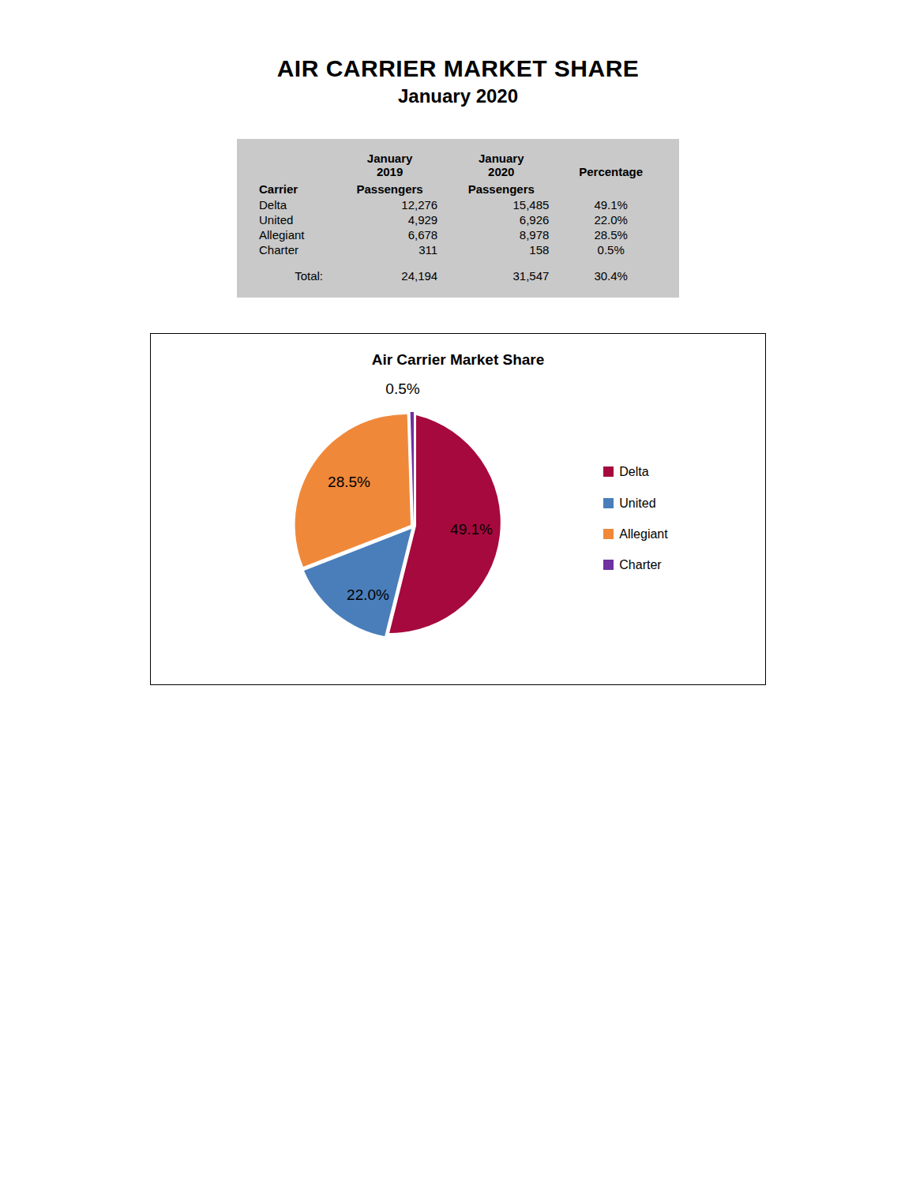AIR CARRIER MARKET SHARE
January 2020
| | January 2019 | January 2020 | Percentage |
| --- | --- | --- | --- |
| Carrier | Passengers | Passengers | |
| Delta | 12,276 | 15,485 | 49.1% |
| United | 4,929 | 6,926 | 22.0% |
| Allegiant | 6,678 | 8,978 | 28.5% |
| Charter | 311 | 158 | 0.5% |
| Total: | 24,194 | 31,547 | 30.4% |
Air Carrier Market Share
49.1% 22.0% 28.5% 0.5%
Delta
United
Allegiant
Charter